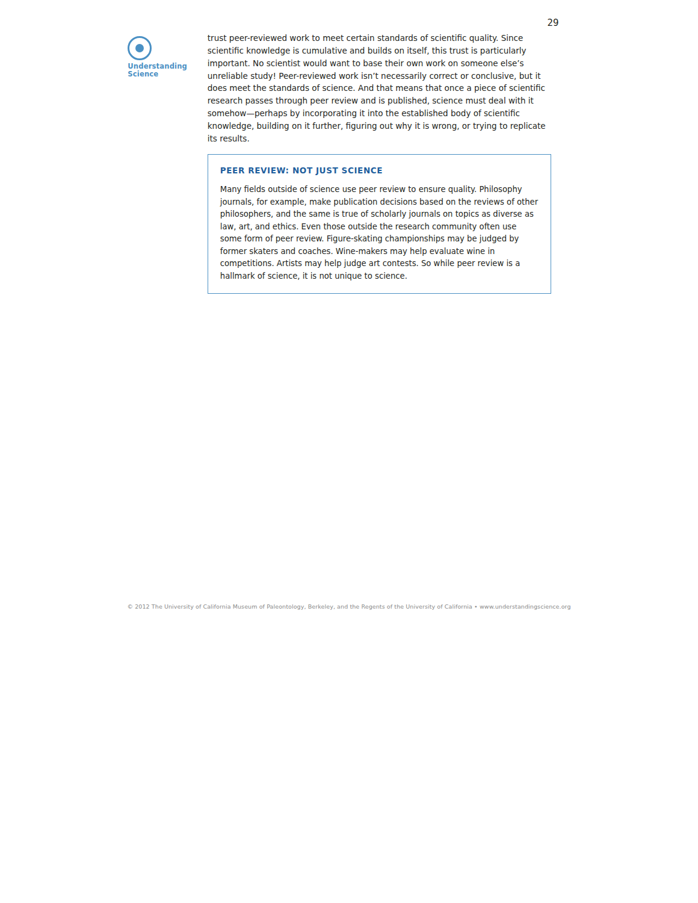29
Understanding
Science
trust peer-reviewed work to meet certain standards of scientific quality. Since scientific knowledge is cumulative and builds on itself, this trust is particularly important. No scientist would want to base their own work on someone else’s unreliable study! Peer-reviewed work isn’t necessarily correct or conclusive, but it does meet the standards of science. And that means that once a piece of scientific research passes through peer review and is published, science must deal with it somehow—perhaps by incorporating it into the established body of scientific knowledge, building on it further, figuring out why it is wrong, or trying to replicate its results.
Peer review: Not just science
Many fields outside of science use peer review to ensure quality. Philosophy journals, for example, make publication decisions based on the reviews of other philosophers, and the same is true of scholarly journals on topics as diverse as law, art, and ethics. Even those outside the research community often use some form of peer review. Figure-skating championships may be judged by former skaters and coaches. Wine-makers may help evaluate wine in competitions. Artists may help judge art contests. So while peer review is a hallmark of science, it is not unique to science.
© 2012 The University of California Museum of Paleontology, Berkeley, and the Regents of the University of California • www.understandingscience.org